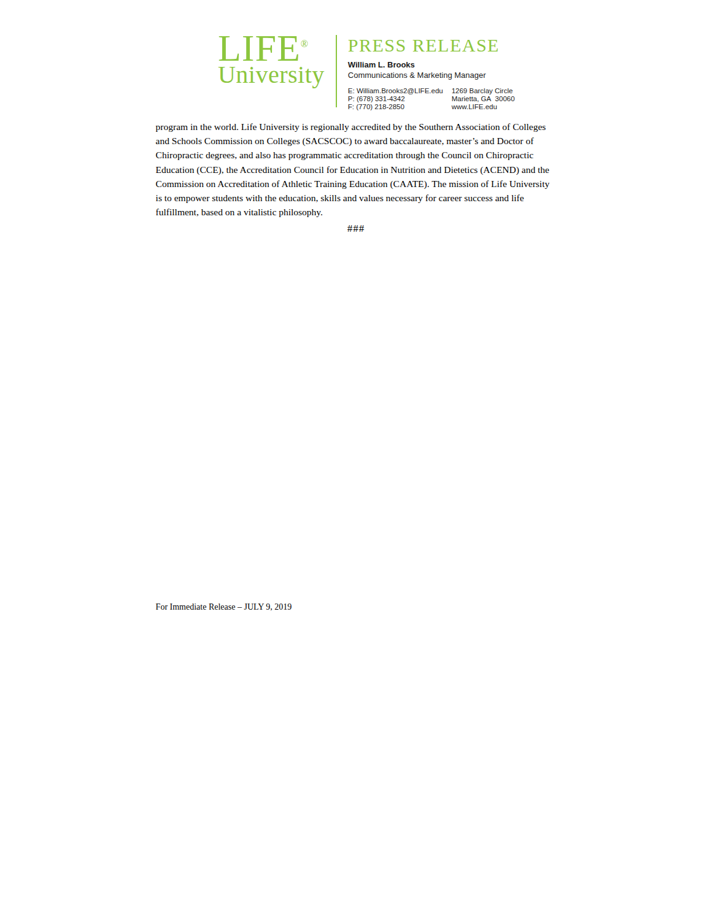LIFE® University
PRESS RELEASE
William L. Brooks
Communications & Marketing Manager
| E: William.Brooks2@LIFE.edu | 1269 Barclay Circle |
| P: (678) 331-4342 | Marietta, GA 30060 |
| F: (770) 218-2850 | www.LIFE.edu |
program in the world. Life University is regionally accredited by the Southern Association of Colleges and Schools Commission on Colleges (SACSCOC) to award baccalaureate, master’s and Doctor of Chiropractic degrees, and also has programmatic accreditation through the Council on Chiropractic Education (CCE), the Accreditation Council for Education in Nutrition and Dietetics (ACEND) and the Commission on Accreditation of Athletic Training Education (CAATE). The mission of Life University is to empower students with the education, skills and values necessary for career success and life fulfillment, based on a vitalistic philosophy.
###
For Immediate Release – JULY 9, 2019